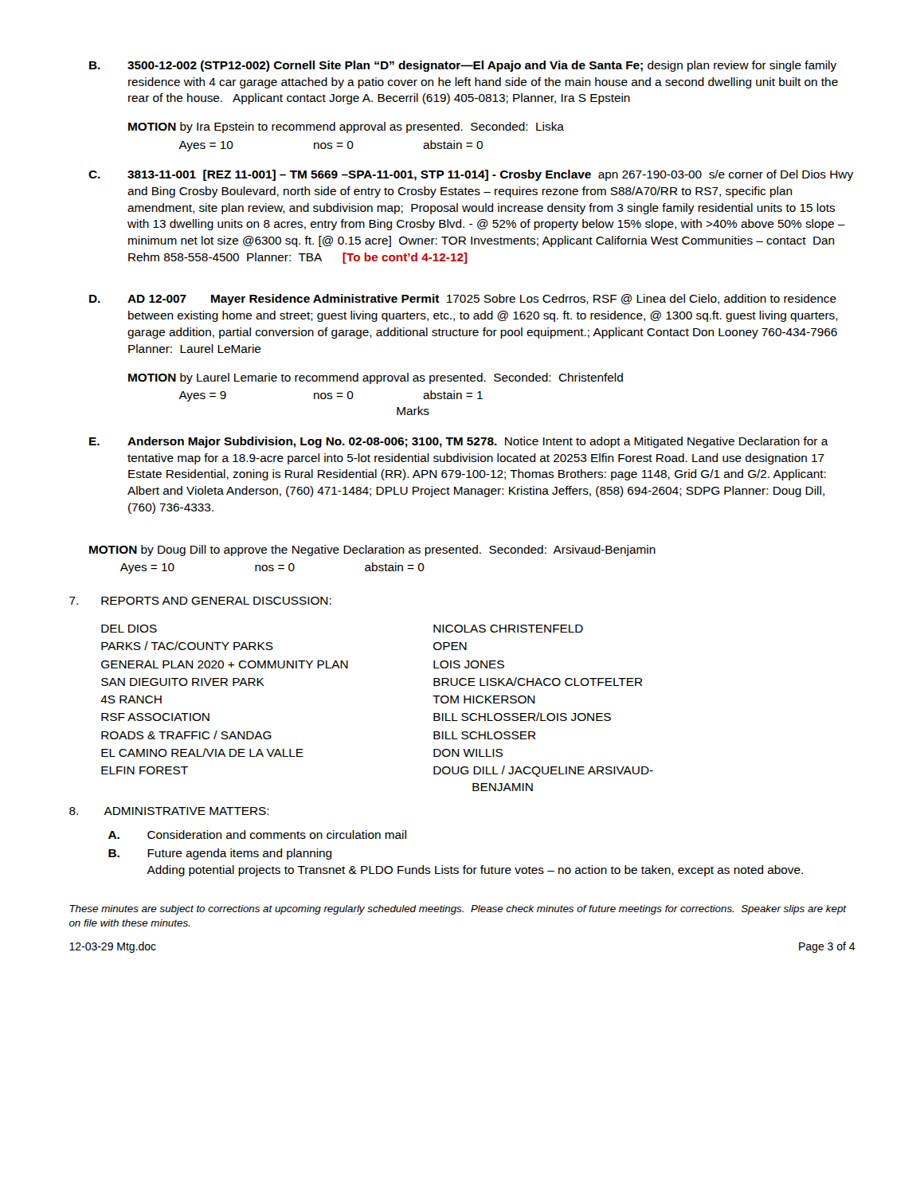B.
3500-12-002 (STP12-002) Cornell Site Plan “D” designator—El Apajo and Via de Santa Fe; design plan review for single family residence with 4 car garage attached by a patio cover on he left hand side of the main house and a second dwelling unit built on the rear of the house. Applicant contact Jorge A. Becerril (619) 405-0813; Planner, Ira S Epstein
MOTION by Ira Epstein to recommend approval as presented. Seconded: Liska
Ayes = 10 nos = 0abstain = 0
C.
3813-11-001 [REZ 11-001] – TM 5669 –SPA-11-001, STP 11-014] - Crosby Enclave apn 267-190-03-00 s/e corner of Del Dios Hwy and Bing Crosby Boulevard, north side of entry to Crosby Estates – requires rezone from S88/A70/RR to RS7, specific plan amendment, site plan review, and subdivision map; Proposal would increase density from 3 single family residential units to 15 lots with 13 dwelling units on 8 acres, entry from Bing Crosby Blvd. - @ 52% of property below 15% slope, with >40% above 50% slope – minimum net lot size @6300 sq. ft. [@ 0.15 acre] Owner: TOR Investments; Applicant California West Communities – contact Dan Rehm 858-558-4500 Planner: TBA [To be cont’d 4-12-12]
D.
AD 12-007 Mayer Residence Administrative Permit 17025 Sobre Los Cedrros, RSF @ Linea del Cielo, addition to residence between existing home and street; guest living quarters, etc., to add @ 1620 sq. ft. to residence, @ 1300 sq.ft. guest living quarters, garage addition, partial conversion of garage, additional structure for pool equipment.; Applicant Contact Don Looney 760-434-7966 Planner: Laurel LeMarie
MOTION by Laurel Lemarie to recommend approval as presented. Seconded: Christenfeld
Ayes = 9 nos = 0abstain = 1
Marks
E.
Anderson Major Subdivision, Log No. 02-08-006; 3100, TM 5278. Notice Intent to adopt a Mitigated Negative Declaration for a tentative map for a 18.9-acre parcel into 5-lot residential subdivision located at 20253 Elfin Forest Road. Land use designation 17 Estate Residential, zoning is Rural Residential (RR). APN 679-100-12; Thomas Brothers: page 1148, Grid G/1 and G/2. Applicant: Albert and Violeta Anderson, (760) 471-1484; DPLU Project Manager: Kristina Jeffers, (858) 694-2604; SDPG Planner: Doug Dill, (760) 736-4333.
MOTION by Doug Dill to approve the Negative Declaration as presented. Seconded: Arsivaud-Benjamin
Ayes = 10 nos = 0abstain = 0
7.
REPORTS AND GENERAL DISCUSSION:
| DEL DIOS | NICOLAS CHRISTENFELD |
| PARKS / TAC/COUNTY PARKS | OPEN |
| GENERAL PLAN 2020 + COMMUNITY PLAN | LOIS JONES |
| SAN DIEGUITO RIVER PARK | BRUCE LISKA/CHACO CLOTFELTER |
| 4S RANCH | TOM HICKERSON |
| RSF ASSOCIATION | BILL SCHLOSSER/LOIS JONES |
| ROADS & TRAFFIC / SANDAG | BILL SCHLOSSER |
| EL CAMINO REAL/VIA DE LA VALLE | DON WILLIS |
| ELFIN FOREST | DOUG DILL / JACQUELINE ARSIVAUD- BENJAMIN |
8.
ADMINISTRATIVE MATTERS:
A.
Consideration and comments on circulation mail
B.
Future agenda items and planning
Adding potential projects to Transnet & PLDO Funds Lists for future votes – no action to be taken, except as noted above.
These minutes are subject to corrections at upcoming regularly scheduled meetings. Please check minutes of future meetings for corrections. Speaker slips are kept on file with these minutes.
12-03-29 Mtg.doc
Page 3 of 4